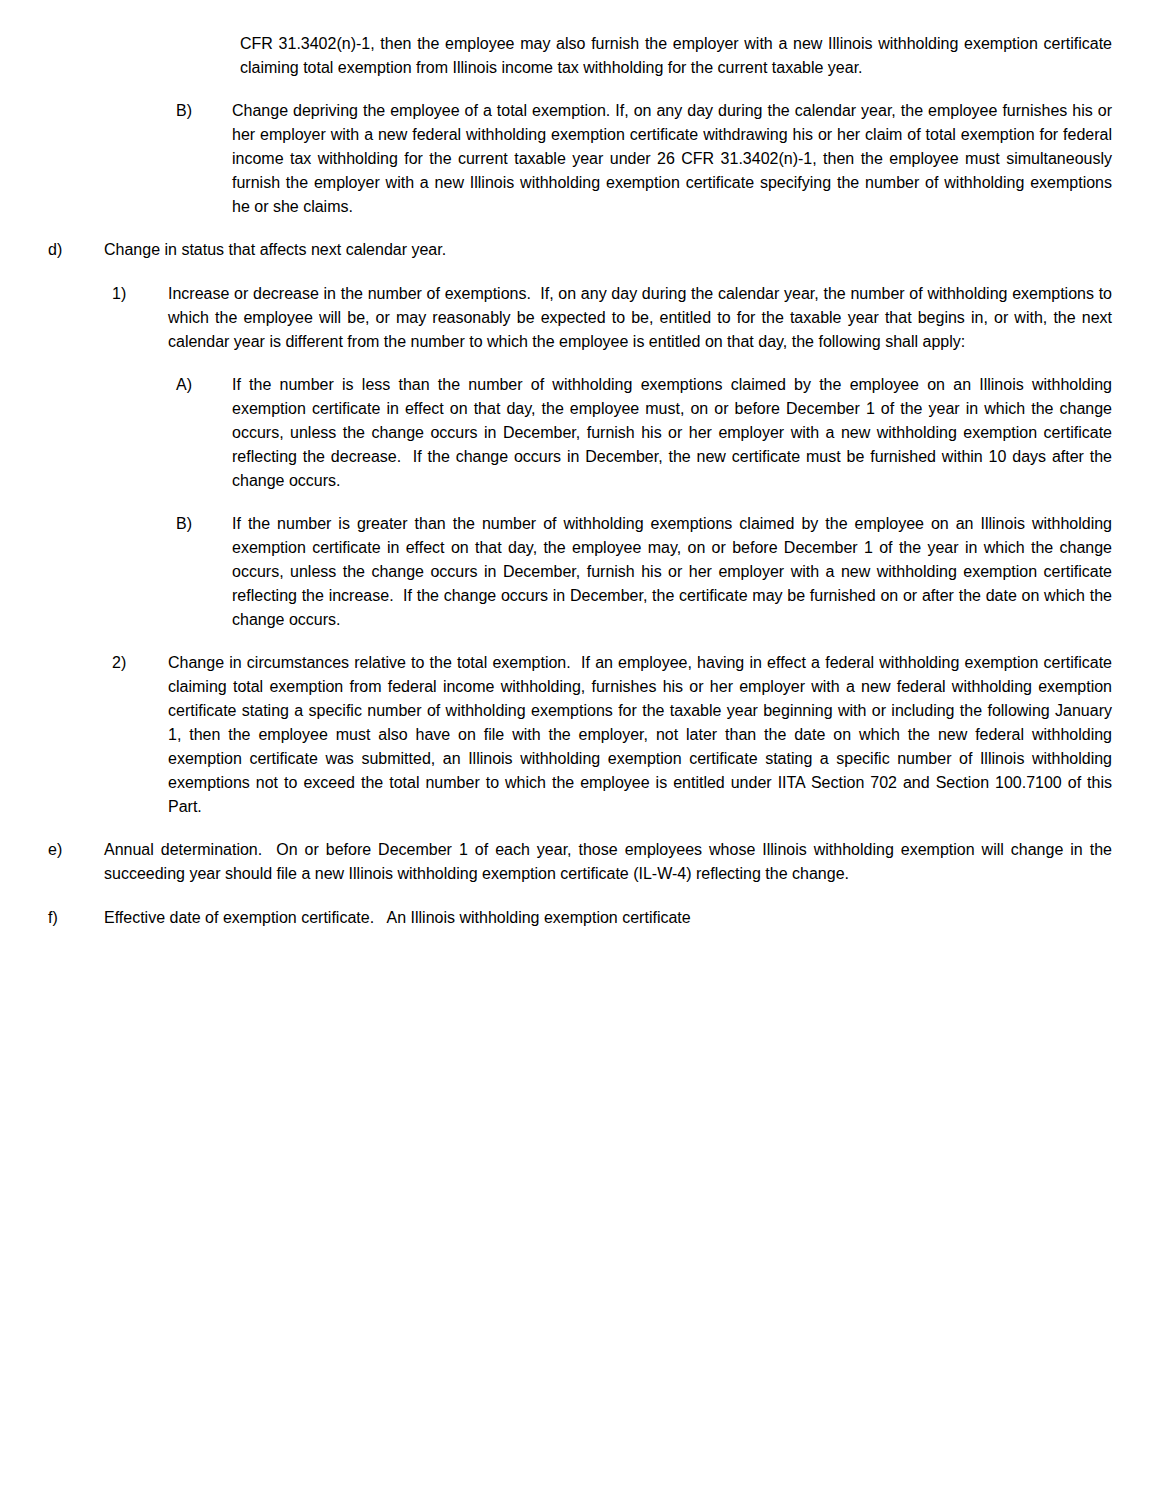CFR 31.3402(n)-1, then the employee may also furnish the employer with a new Illinois withholding exemption certificate claiming total exemption from Illinois income tax withholding for the current taxable year.
B)
Change depriving the employee of a total exemption. If, on any day during the calendar year, the employee furnishes his or her employer with a new federal withholding exemption certificate withdrawing his or her claim of total exemption for federal income tax withholding for the current taxable year under 26 CFR 31.3402(n)-1, then the employee must simultaneously furnish the employer with a new Illinois withholding exemption certificate specifying the number of withholding exemptions he or she claims.
d)
Change in status that affects next calendar year.
1)
Increase or decrease in the number of exemptions. If, on any day during the calendar year, the number of withholding exemptions to which the employee will be, or may reasonably be expected to be, entitled to for the taxable year that begins in, or with, the next calendar year is different from the number to which the employee is entitled on that day, the following shall apply:
A)
If the number is less than the number of withholding exemptions claimed by the employee on an Illinois withholding exemption certificate in effect on that day, the employee must, on or before December 1 of the year in which the change occurs, unless the change occurs in December, furnish his or her employer with a new withholding exemption certificate reflecting the decrease. If the change occurs in December, the new certificate must be furnished within 10 days after the change occurs.
B)
If the number is greater than the number of withholding exemptions claimed by the employee on an Illinois withholding exemption certificate in effect on that day, the employee may, on or before December 1 of the year in which the change occurs, unless the change occurs in December, furnish his or her employer with a new withholding exemption certificate reflecting the increase. If the change occurs in December, the certificate may be furnished on or after the date on which the change occurs.
2)
Change in circumstances relative to the total exemption. If an employee, having in effect a federal withholding exemption certificate claiming total exemption from federal income withholding, furnishes his or her employer with a new federal withholding exemption certificate stating a specific number of withholding exemptions for the taxable year beginning with or including the following January 1, then the employee must also have on file with the employer, not later than the date on which the new federal withholding exemption certificate was submitted, an Illinois withholding exemption certificate stating a specific number of Illinois withholding exemptions not to exceed the total number to which the employee is entitled under IITA Section 702 and Section 100.7100 of this Part.
e)
Annual determination. On or before December 1 of each year, those employees whose Illinois withholding exemption will change in the succeeding year should file a new Illinois withholding exemption certificate (IL-W-4) reflecting the change.
f)
Effective date of exemption certificate. An Illinois withholding exemption certificate